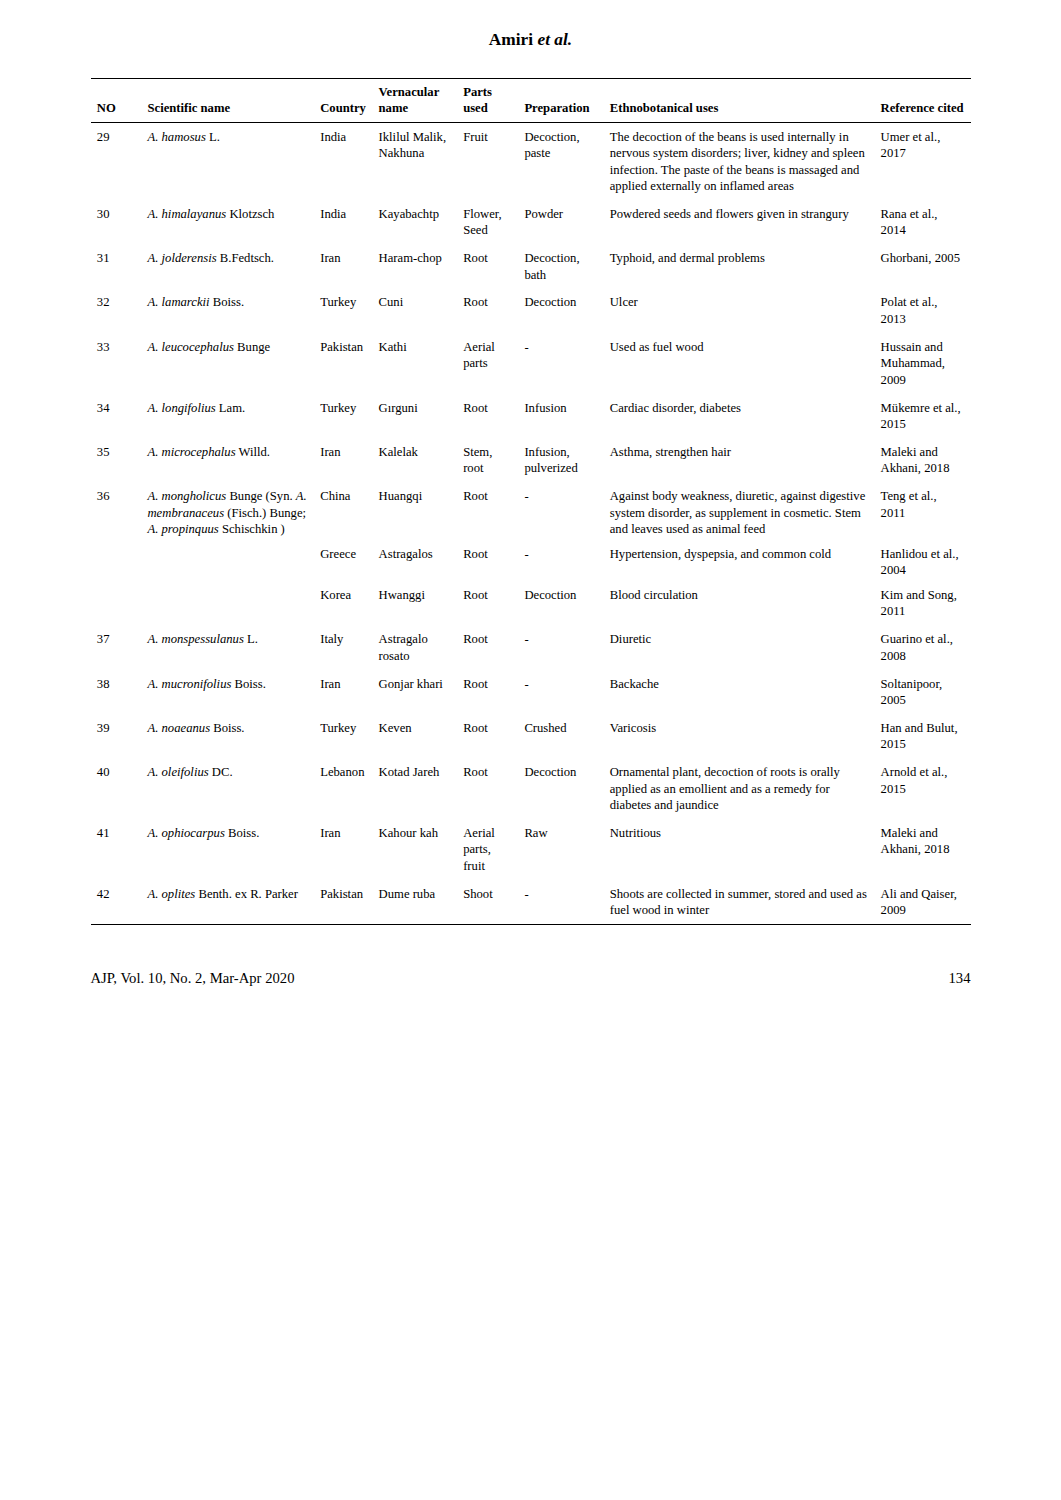Amiri et al.
| NO | Scientific name | Country | Vernacular name | Parts used | Preparation | Ethnobotanical uses | Reference cited |
| --- | --- | --- | --- | --- | --- | --- | --- |
| 29 | A. hamosus L. | India | Iklilul Malik, Nakhuna | Fruit | Decoction, paste | The decoction of the beans is used internally in nervous system disorders; liver, kidney and spleen infection. The paste of the beans is massaged and applied externally on inflamed areas | Umer et al., 2017 |
| 30 | A. himalayanus Klotzsch | India | Kayabachtp | Flower, Seed | Powder | Powdered seeds and flowers given in strangury | Rana et al., 2014 |
| 31 | A. jolderensis B.Fedtsch. | Iran | Haram-chop | Root | Decoction, bath | Typhoid, and dermal problems | Ghorbani, 2005 |
| 32 | A. lamarckii Boiss. | Turkey | Cuni | Root | Decoction | Ulcer | Polat et al., 2013 |
| 33 | A. leucocephalus Bunge | Pakistan | Kathi | Aerial parts | - | Used as fuel wood | Hussain and Muhammad, 2009 |
| 34 | A. longifolius Lam. | Turkey | Gırguni | Root | Infusion | Cardiac disorder, diabetes | Mükemre et al., 2015 |
| 35 | A. microcephalus Willd. | Iran | Kalelak | Stem, root | Infusion, pulverized | Asthma, strengthen hair | Maleki and Akhani, 2018 |
| 36 | A. mongholicus Bunge (Syn. A. membranaceus (Fisch.) Bunge; A. propinquus Schischkin ) | China | Huangqi | Root | - | Against body weakness, diuretic, against digestive system disorder, as supplement in cosmetic. Stem and leaves used as animal feed | Teng et al., 2011 |
| | | Greece | Astragalos | Root | - | Hypertension, dyspepsia, and common cold | Hanlidou et al., 2004 |
| | | Korea | Hwanggi | Root | Decoction | Blood circulation | Kim and Song, 2011 |
| 37 | A. monspessulanus L. | Italy | Astragalo rosato | Root | - | Diuretic | Guarino et al., 2008 |
| 38 | A. mucronifolius Boiss. | Iran | Gonjar khari | Root | - | Backache | Soltanipoor, 2005 |
| 39 | A. noaeanus Boiss. | Turkey | Keven | Root | Crushed | Varicosis | Han and Bulut, 2015 |
| 40 | A. oleifolius DC. | Lebanon | Kotad Jareh | Root | Decoction | Ornamental plant, decoction of roots is orally applied as an emollient and as a remedy for diabetes and jaundice | Arnold et al., 2015 |
| 41 | A. ophiocarpus Boiss. | Iran | Kahour kah | Aerial parts, fruit | Raw | Nutritious | Maleki and Akhani, 2018 |
| 42 | A. oplites Benth. ex R. Parker | Pakistan | Dume ruba | Shoot | - | Shoots are collected in summer, stored and used as fuel wood in winter | Ali and Qaiser, 2009 |
AJP, Vol. 10, No. 2, Mar-Apr 2020 134